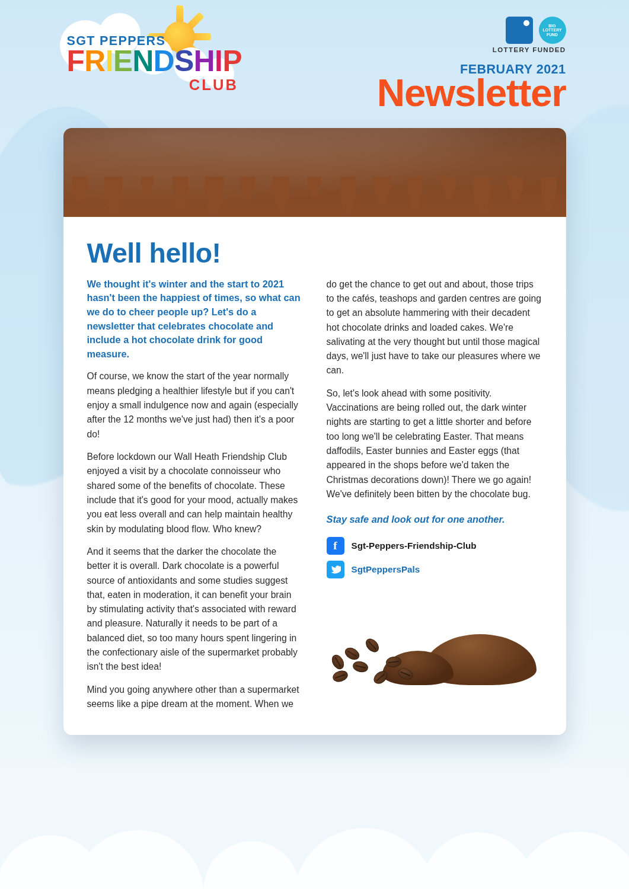Sgt Peppers
FRIENDSHIP
Club
BIG
LOTTERY
FUND
Lottery Funded
February 2021
Newsletter
Well hello!
We thought it's winter and the start to 2021 hasn't been the happiest of times, so what can we do to cheer people up? Let's do a newsletter that celebrates chocolate and include a hot chocolate drink for good measure.
Of course, we know the start of the year normally means pledging a healthier lifestyle but if you can't enjoy a small indulgence now and again (especially after the 12 months we've just had) then it's a poor do!
Before lockdown our Wall Heath Friendship Club enjoyed a visit by a chocolate connoisseur who shared some of the benefits of chocolate. These include that it's good for your mood, actually makes you eat less overall and can help maintain healthy skin by modulating blood flow. Who knew?
And it seems that the darker the chocolate the better it is overall. Dark chocolate is a powerful source of antioxidants and some studies suggest that, eaten in moderation, it can benefit your brain by stimulating activity that's associated with reward and pleasure. Naturally it needs to be part of a balanced diet, so too many hours spent lingering in the confectionary aisle of the supermarket probably isn't the best idea!
Mind you going anywhere other than a supermarket seems like a pipe dream at the moment. When we do get the chance to get out and about, those trips to the cafés, teashops and garden centres are going to get an absolute hammering with their decadent hot chocolate drinks and loaded cakes. We're salivating at the very thought but until those magical days, we'll just have to take our pleasures where we can.
So, let's look ahead with some positivity. Vaccinations are being rolled out, the dark winter nights are starting to get a little shorter and before too long we'll be celebrating Easter. That means daffodils, Easter bunnies and Easter eggs (that appeared in the shops before we'd taken the Christmas decorations down)! There we go again! We've definitely been bitten by the chocolate bug.
Stay safe and look out for one another.
f Sgt-Peppers-Friendship-Club
SgtPeppersPals